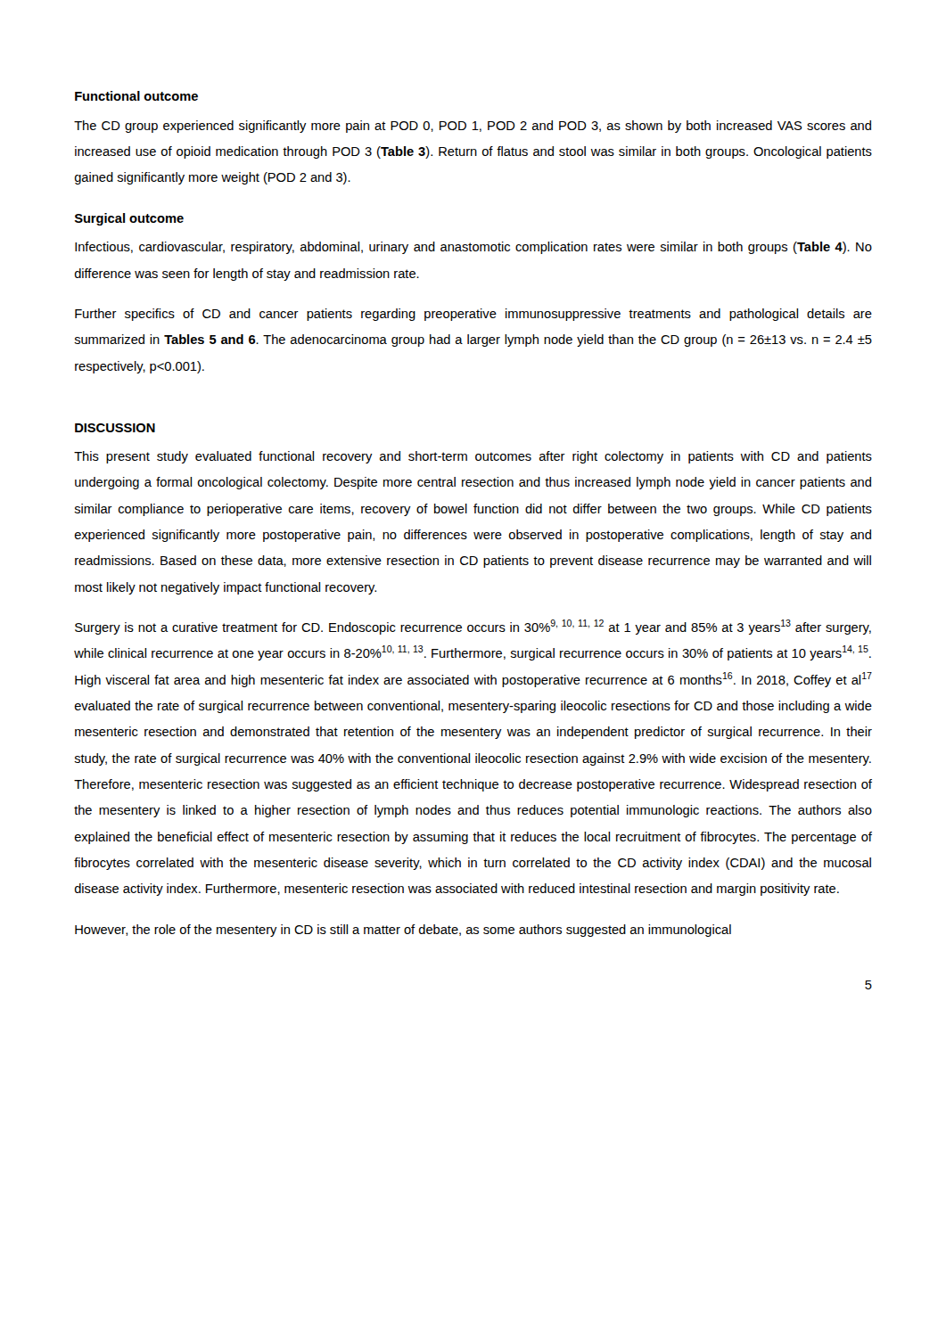Functional outcome
The CD group experienced significantly more pain at POD 0, POD 1, POD 2 and POD 3, as shown by both increased VAS scores and increased use of opioid medication through POD 3 (Table 3). Return of flatus and stool was similar in both groups. Oncological patients gained significantly more weight (POD 2 and 3).
Surgical outcome
Infectious, cardiovascular, respiratory, abdominal, urinary and anastomotic complication rates were similar in both groups (Table 4). No difference was seen for length of stay and readmission rate.
Further specifics of CD and cancer patients regarding preoperative immunosuppressive treatments and pathological details are summarized in Tables 5 and 6. The adenocarcinoma group had a larger lymph node yield than the CD group (n = 26±13 vs. n = 2.4 ±5 respectively, p<0.001).
DISCUSSION
This present study evaluated functional recovery and short-term outcomes after right colectomy in patients with CD and patients undergoing a formal oncological colectomy. Despite more central resection and thus increased lymph node yield in cancer patients and similar compliance to perioperative care items, recovery of bowel function did not differ between the two groups. While CD patients experienced significantly more postoperative pain, no differences were observed in postoperative complications, length of stay and readmissions. Based on these data, more extensive resection in CD patients to prevent disease recurrence may be warranted and will most likely not negatively impact functional recovery.
Surgery is not a curative treatment for CD. Endoscopic recurrence occurs in 30%9, 10, 11, 12 at 1 year and 85% at 3 years13 after surgery, while clinical recurrence at one year occurs in 8-20%10, 11, 13. Furthermore, surgical recurrence occurs in 30% of patients at 10 years14, 15. High visceral fat area and high mesenteric fat index are associated with postoperative recurrence at 6 months16. In 2018, Coffey et al17 evaluated the rate of surgical recurrence between conventional, mesentery-sparing ileocolic resections for CD and those including a wide mesenteric resection and demonstrated that retention of the mesentery was an independent predictor of surgical recurrence. In their study, the rate of surgical recurrence was 40% with the conventional ileocolic resection against 2.9% with wide excision of the mesentery. Therefore, mesenteric resection was suggested as an efficient technique to decrease postoperative recurrence. Widespread resection of the mesentery is linked to a higher resection of lymph nodes and thus reduces potential immunologic reactions. The authors also explained the beneficial effect of mesenteric resection by assuming that it reduces the local recruitment of fibrocytes. The percentage of fibrocytes correlated with the mesenteric disease severity, which in turn correlated to the CD activity index (CDAI) and the mucosal disease activity index. Furthermore, mesenteric resection was associated with reduced intestinal resection and margin positivity rate.
However, the role of the mesentery in CD is still a matter of debate, as some authors suggested an immunological
5